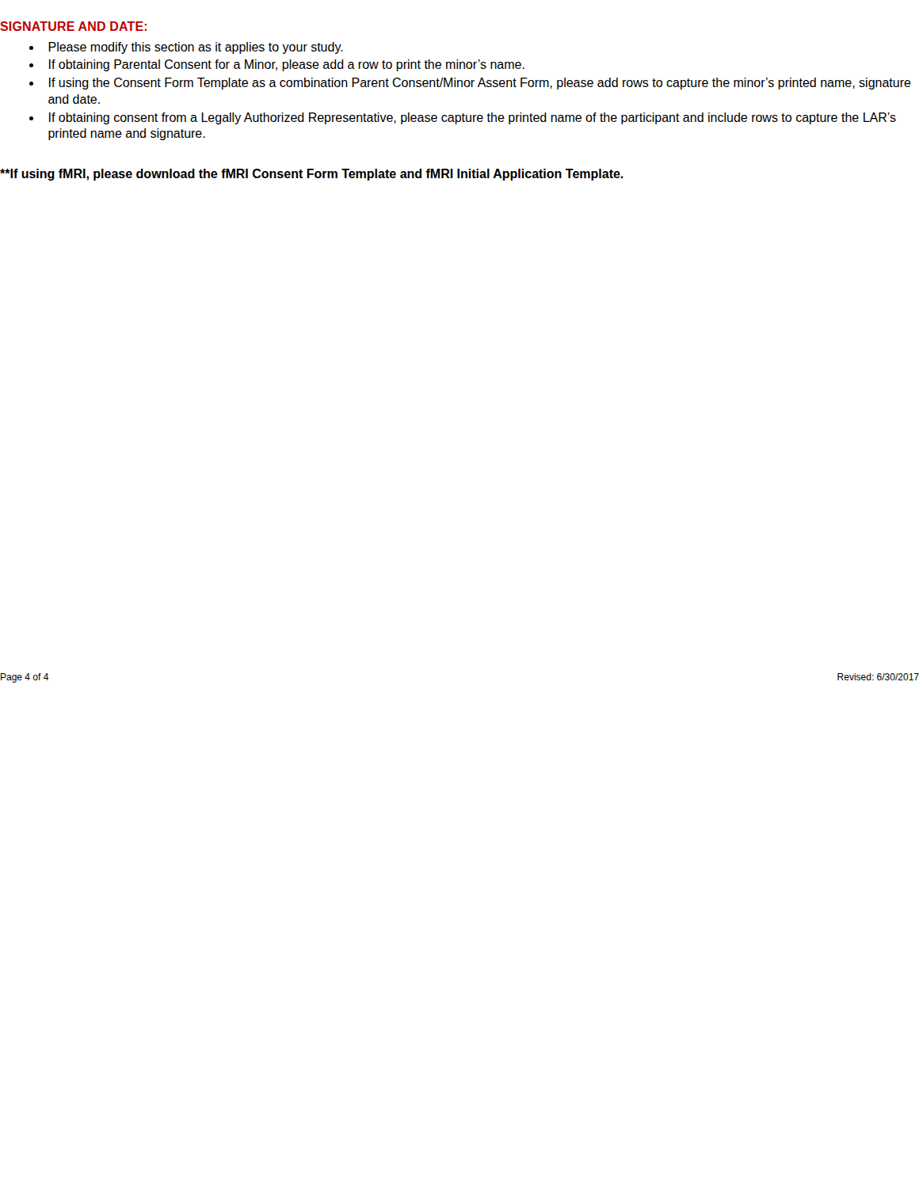SIGNATURE AND DATE:
Please modify this section as it applies to your study.
If obtaining Parental Consent for a Minor, please add a row to print the minor’s name.
If using the Consent Form Template as a combination Parent Consent/Minor Assent Form, please add rows to capture the minor’s printed name, signature and date.
If obtaining consent from a Legally Authorized Representative, please capture the printed name of the participant and include rows to capture the LAR’s printed name and signature.
**If using fMRI, please download the fMRI Consent Form Template and fMRI Initial Application Template.
Page 4 of 4 Revised: 6/30/2017